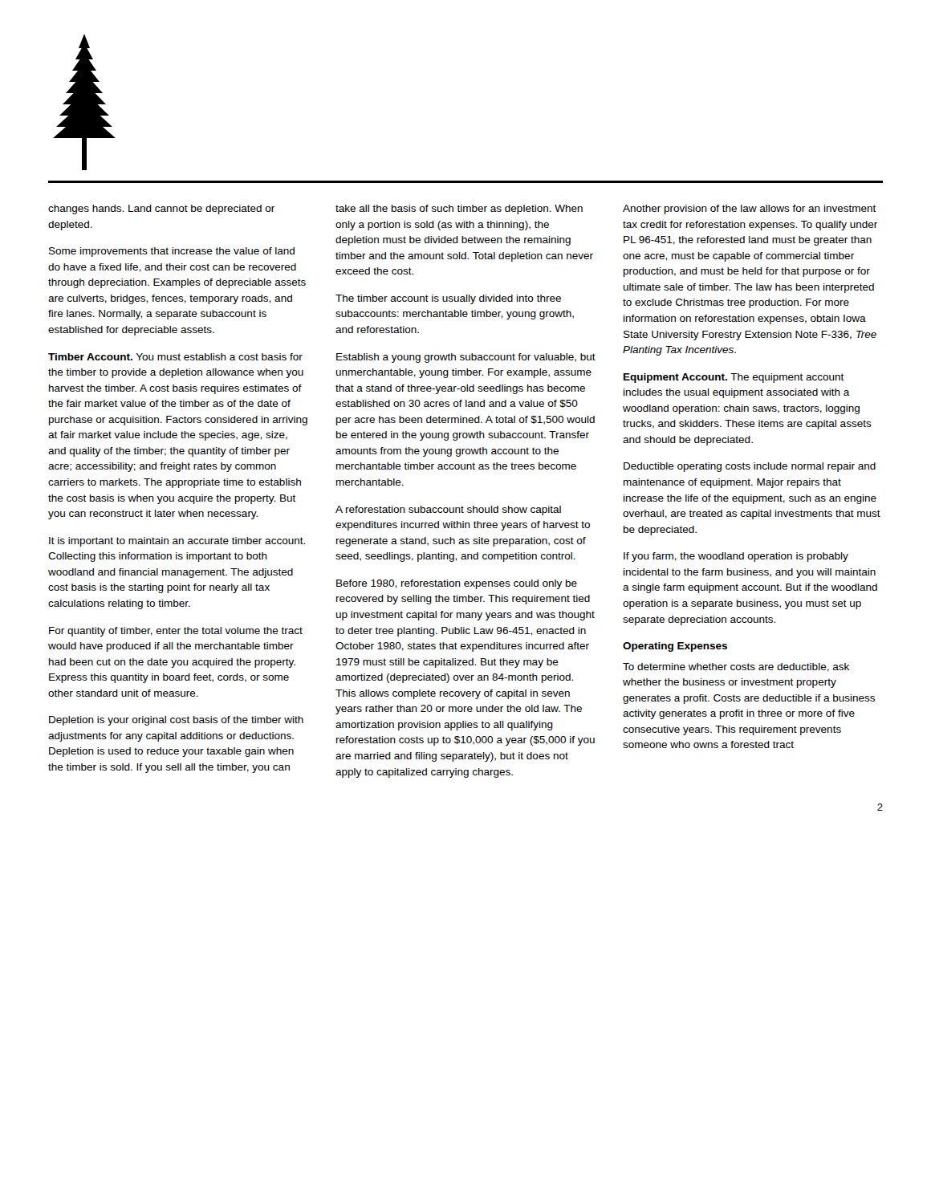changes hands. Land cannot be depreciated or depleted.
Some improvements that increase the value of land do have a fixed life, and their cost can be recovered through depreciation. Examples of depreciable assets are culverts, bridges, fences, temporary roads, and fire lanes. Normally, a separate subaccount is established for depreciable assets.
Timber Account. You must establish a cost basis for the timber to provide a depletion allowance when you harvest the timber. A cost basis requires estimates of the fair market value of the timber as of the date of purchase or acquisition. Factors considered in arriving at fair market value include the species, age, size, and quality of the timber; the quantity of timber per acre; accessibility; and freight rates by common carriers to markets. The appropriate time to establish the cost basis is when you acquire the property. But you can reconstruct it later when necessary.
It is important to maintain an accurate timber account. Collecting this information is important to both woodland and financial management. The adjusted cost basis is the starting point for nearly all tax calculations relating to timber.
For quantity of timber, enter the total volume the tract would have produced if all the merchantable timber had been cut on the date you acquired the property. Express this quantity in board feet, cords, or some other standard unit of measure.
Depletion is your original cost basis of the timber with adjustments for any capital additions or deductions. Depletion is used to reduce your taxable gain when the timber is sold. If you sell all the timber, you can take all the basis of such timber as depletion. When only a portion is sold (as with a thinning), the depletion must be divided between the remaining timber and the amount sold. Total depletion can never exceed the cost.
The timber account is usually divided into three subaccounts: merchantable timber, young growth, and reforestation.
Establish a young growth subaccount for valuable, but unmerchantable, young timber. For example, assume that a stand of three-year-old seedlings has become established on 30 acres of land and a value of $50 per acre has been determined. A total of $1,500 would be entered in the young growth subaccount. Transfer amounts from the young growth account to the merchantable timber account as the trees become merchantable.
A reforestation subaccount should show capital expenditures incurred within three years of harvest to regenerate a stand, such as site preparation, cost of seed, seedlings, planting, and competition control.
Before 1980, reforestation expenses could only be recovered by selling the timber. This requirement tied up investment capital for many years and was thought to deter tree planting. Public Law 96-451, enacted in October 1980, states that expenditures incurred after 1979 must still be capitalized. But they may be amortized (depreciated) over an 84-month period. This allows complete recovery of capital in seven years rather than 20 or more under the old law. The amortization provision applies to all qualifying reforestation costs up to $10,000 a year ($5,000 if you are married and filing separately), but it does not apply to capitalized carrying charges.
Another provision of the law allows for an investment tax credit for reforestation expenses. To qualify under PL 96-451, the reforested land must be greater than one acre, must be capable of commercial timber production, and must be held for that purpose or for ultimate sale of timber. The law has been interpreted to exclude Christmas tree production. For more information on reforestation expenses, obtain Iowa State University Forestry Extension Note F-336, Tree Planting Tax Incentives.
Equipment Account. The equipment account includes the usual equipment associated with a woodland operation: chain saws, tractors, logging trucks, and skidders. These items are capital assets and should be depreciated.
Deductible operating costs include normal repair and maintenance of equipment. Major repairs that increase the life of the equipment, such as an engine overhaul, are treated as capital investments that must be depreciated.
If you farm, the woodland operation is probably incidental to the farm business, and you will maintain a single farm equipment account. But if the woodland operation is a separate business, you must set up separate depreciation accounts.
Operating Expenses
To determine whether costs are deductible, ask whether the business or investment property generates a profit. Costs are deductible if a business activity generates a profit in three or more of five consecutive years. This requirement prevents someone who owns a forested tract
2